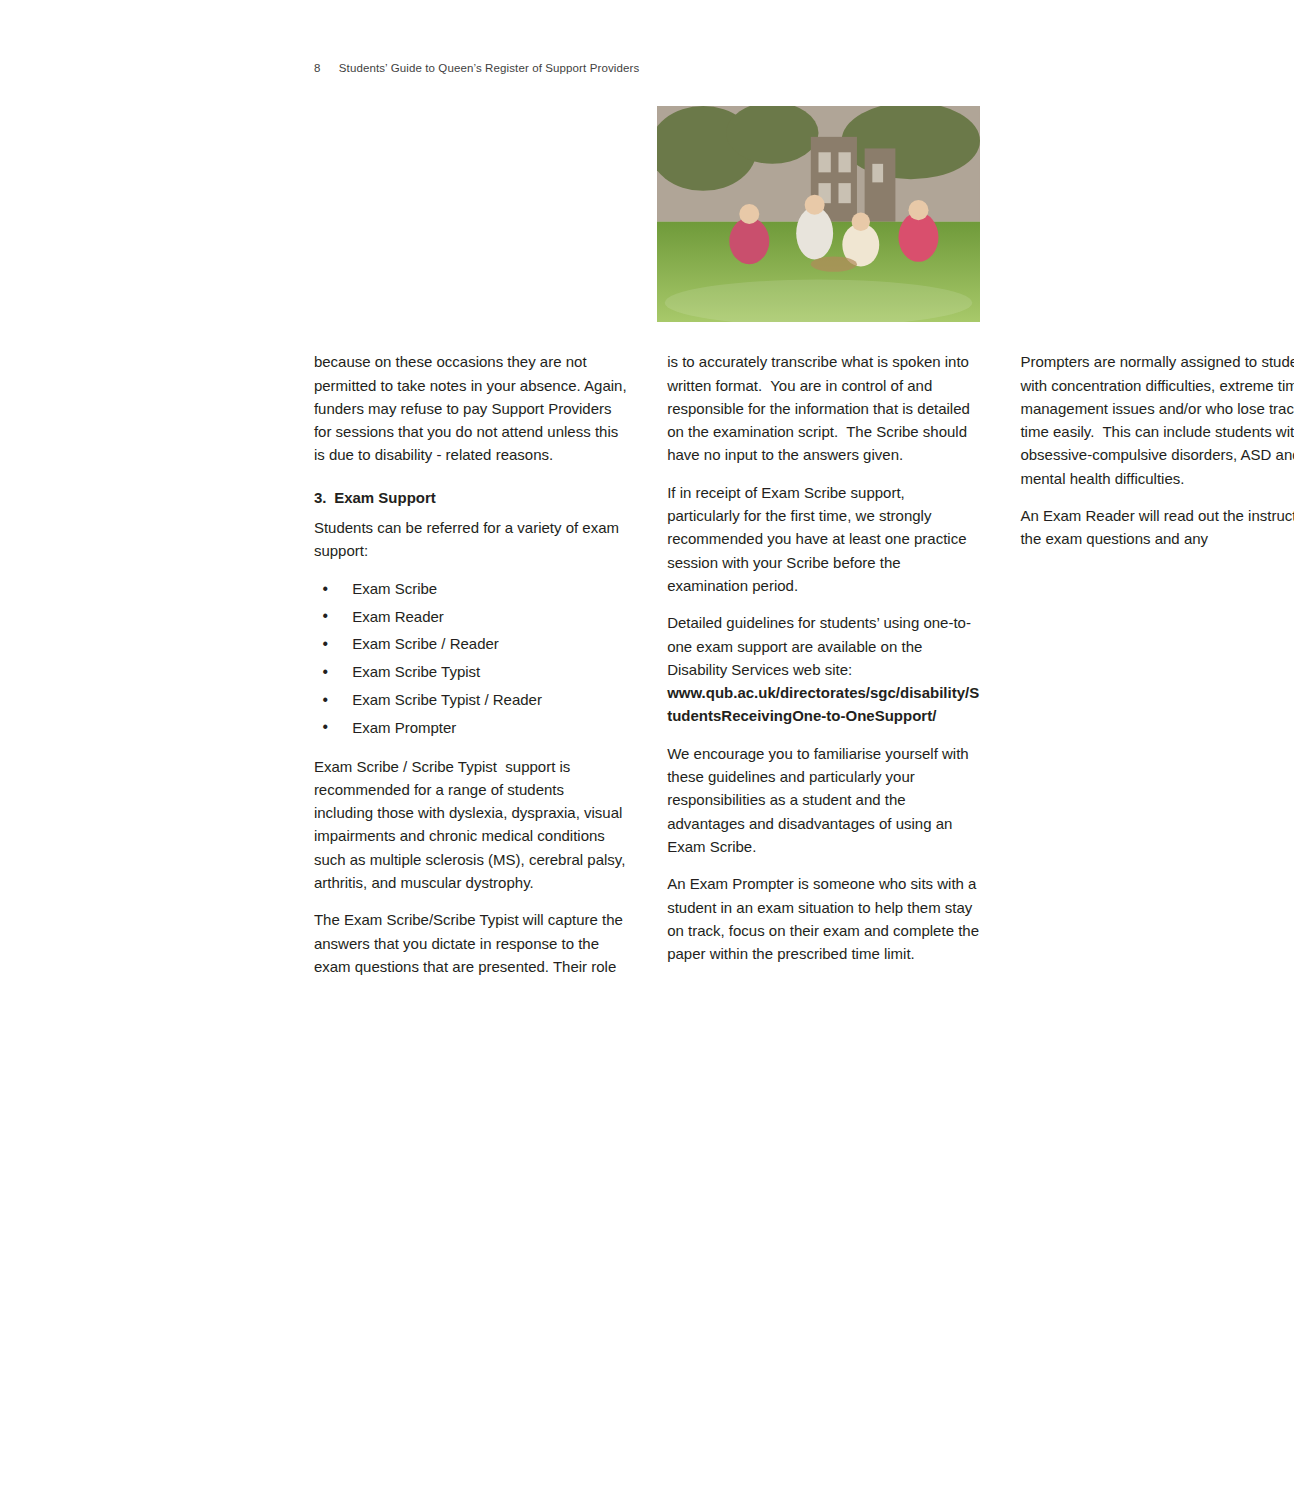8 Students’ Guide to Queen’s Register of Support Providers
because on these occasions they are not permitted to take notes in your absence. Again, funders may refuse to pay Support Providers for sessions that you do not attend unless this is due to disability - related reasons.
3. Exam Support
Students can be referred for a variety of exam support:
Exam Scribe
Exam Reader
Exam Scribe / Reader
Exam Scribe Typist
Exam Scribe Typist / Reader
Exam Prompter
Exam Scribe / Scribe Typist support is recommended for a range of students including those with dyslexia, dyspraxia, visual impairments and chronic medical conditions such as multiple sclerosis (MS), cerebral palsy, arthritis, and muscular dystrophy.
The Exam Scribe/Scribe Typist will capture the answers that you dictate in response to the exam questions that are presented. Their role is to accurately transcribe what is spoken into written format. You are in control of and responsible for the information that is detailed on the examination script. The Scribe should have no input to the answers given.
If in receipt of Exam Scribe support, particularly for the first time, we strongly recommended you have at least one practice session with your Scribe before the examination period.
Detailed guidelines for students’ using one-to-one exam support are available on the Disability Services web site: www.qub.ac.uk/directorates/sgc/disability/StudentsReceivingOne-to-OneSupport/
We encourage you to familiarise yourself with these guidelines and particularly your responsibilities as a student and the advantages and disadvantages of using an Exam Scribe.
An Exam Prompter is someone who sits with a student in an exam situation to help them stay on track, focus on their exam and complete the paper within the prescribed time limit. Prompters are normally assigned to students with concentration difficulties, extreme time management issues and/or who lose track of time easily. This can include students with obsessive-compulsive disorders, ASD and mental health difficulties.
An Exam Reader will read out the instructions, the exam questions and any